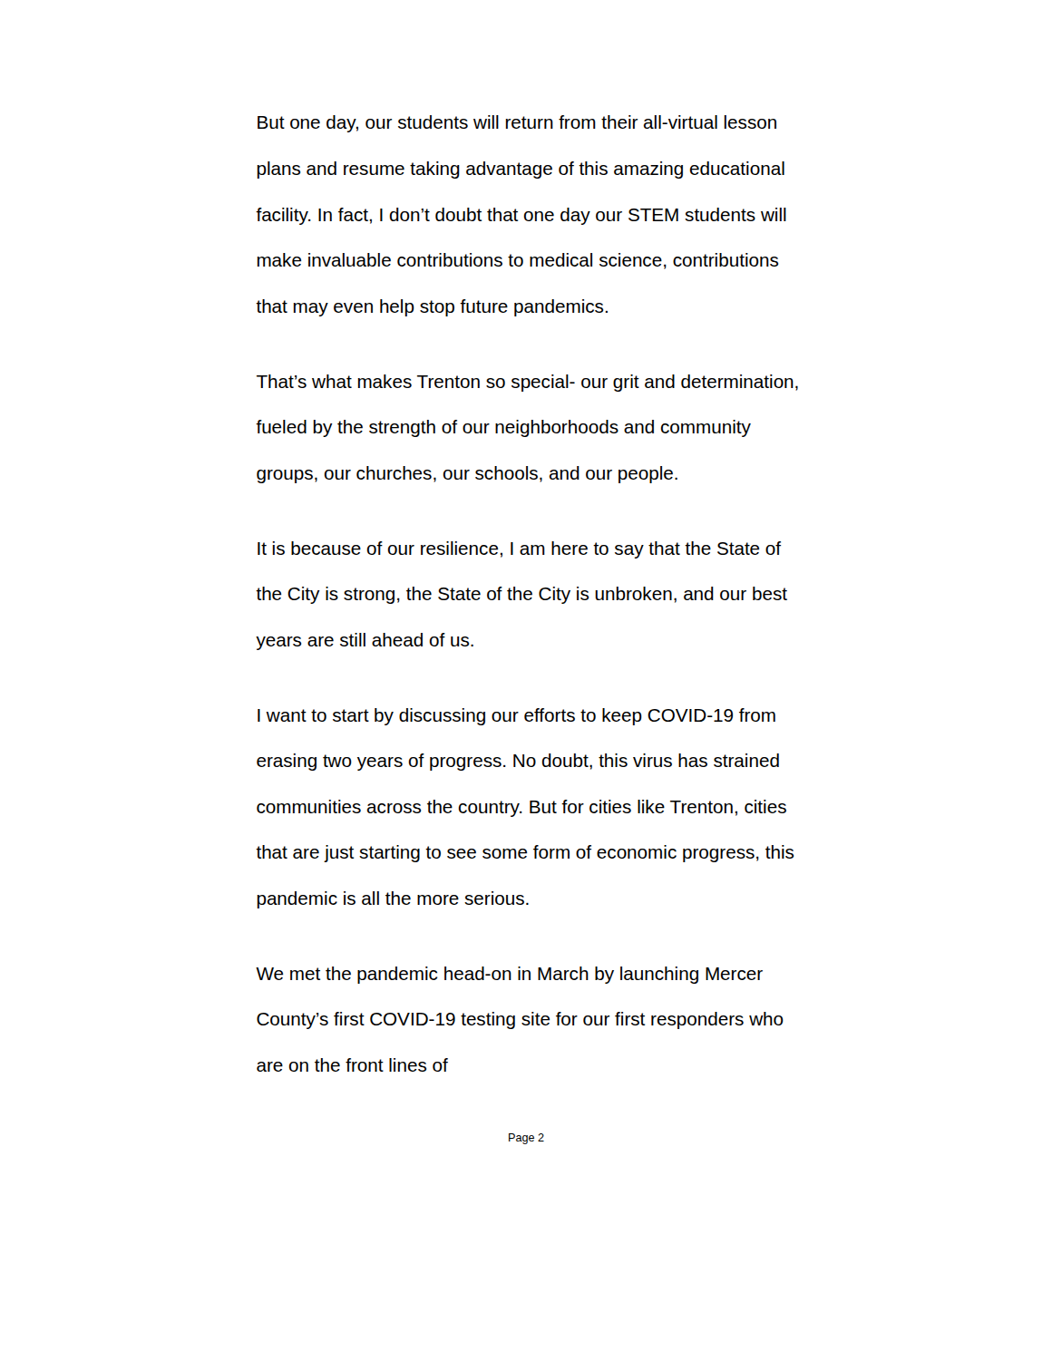But one day, our students will return from their all-virtual lesson plans and resume taking advantage of this amazing educational facility. In fact, I don’t doubt that one day our STEM students will make invaluable contributions to medical science, contributions that may even help stop future pandemics.
That’s what makes Trenton so special- our grit and determination, fueled by the strength of our neighborhoods and community groups, our churches, our schools, and our people.
It is because of our resilience, I am here to say that the State of the City is strong, the State of the City is unbroken, and our best years are still ahead of us.
I want to start by discussing our efforts to keep COVID-19 from erasing two years of progress. No doubt, this virus has strained communities across the country. But for cities like Trenton, cities that are just starting to see some form of economic progress, this pandemic is all the more serious.
We met the pandemic head-on in March by launching Mercer County’s first COVID-19 testing site for our first responders who are on the front lines of
Page 2